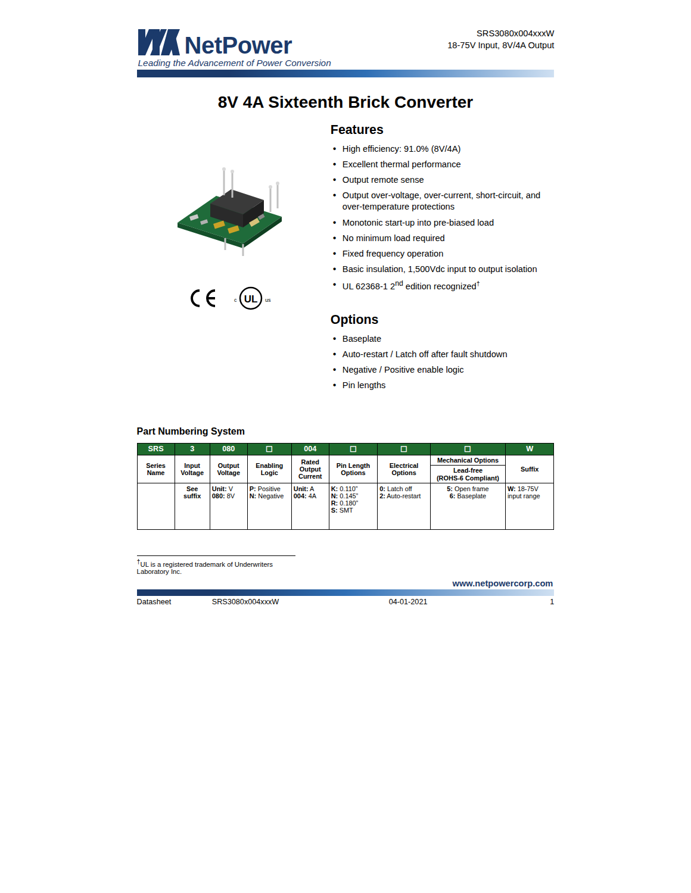NetPower
Leading the Advancement of Power Conversion
SRS3080x004xxxW
18-75V Input, 8V/4A Output
8V 4A Sixteenth Brick Converter
UL c us
Features
High efficiency: 91.0% (8V/4A)
Excellent thermal performance
Output remote sense
Output over-voltage, over-current, short-circuit, and over-temperature protections
Monotonic start-up into pre-biased load
No minimum load required
Fixed frequency operation
Basic insulation, 1,500Vdc input to output isolation
UL 62368-1 2nd edition recognized†
Options
Baseplate
Auto-restart / Latch off after fault shutdown
Negative / Positive enable logic
Pin lengths
Part Numbering System
| SRS | 3 | 080 | ☐ | 004 | ☐ | ☐ | ☐ | W |
| --- | --- | --- | --- | --- | --- | --- | --- | --- |
| Series Name | Input Voltage | Output Voltage | Enabling Logic | Rated Output Current | Pin Length Options | Electrical Options | Mechanical Options Lead-free (ROHS-6 Compliant) | Suffix |
| | See suffix | Unit: V 080: 8V | P: Positive N: Negative | Unit: A 004: 4A | K: 0.110” N: 0.145” R: 0.180” S: SMT | 0: Latch off 2: Auto-restart | 5: Open frame 6: Baseplate | W: 18-75V input range |
†UL is a registered trademark of Underwriters Laboratory Inc.
www.netpowercorp.com
Datasheet
SRS3080x004xxxW
04-01-2021
1